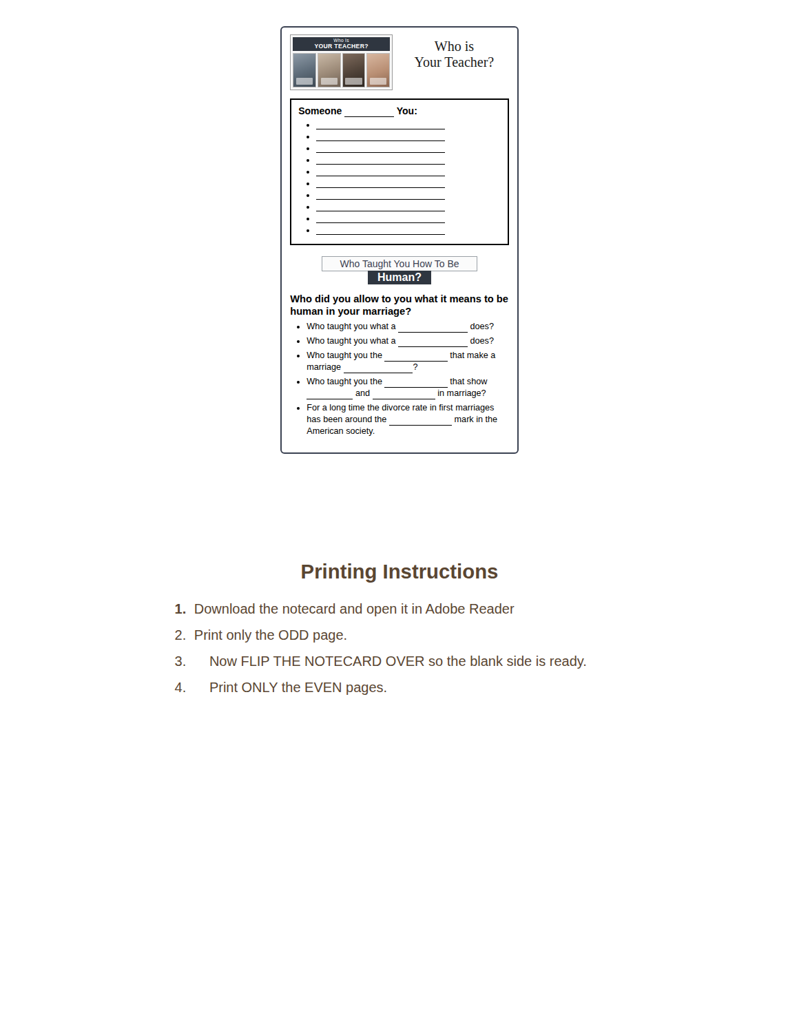Who Is YOUR TEACHER?
Who is
Your Teacher?
Someone You:
Who Taught You How To Be
Human?
Who did you allow to you what it means to be human in your marriage?
Who taught you what a does?
Who taught you what a does?
Who taught you the that make a marriage ?
Who taught you the that show and in marriage?
For a long time the divorce rate in first marriages has been around the mark in the American society.
Printing Instructions
Download the notecard and open it in Adobe Reader
Print only the ODD page.
Now FLIP THE NOTECARD OVER so the blank side is ready.
Print ONLY the EVEN pages.